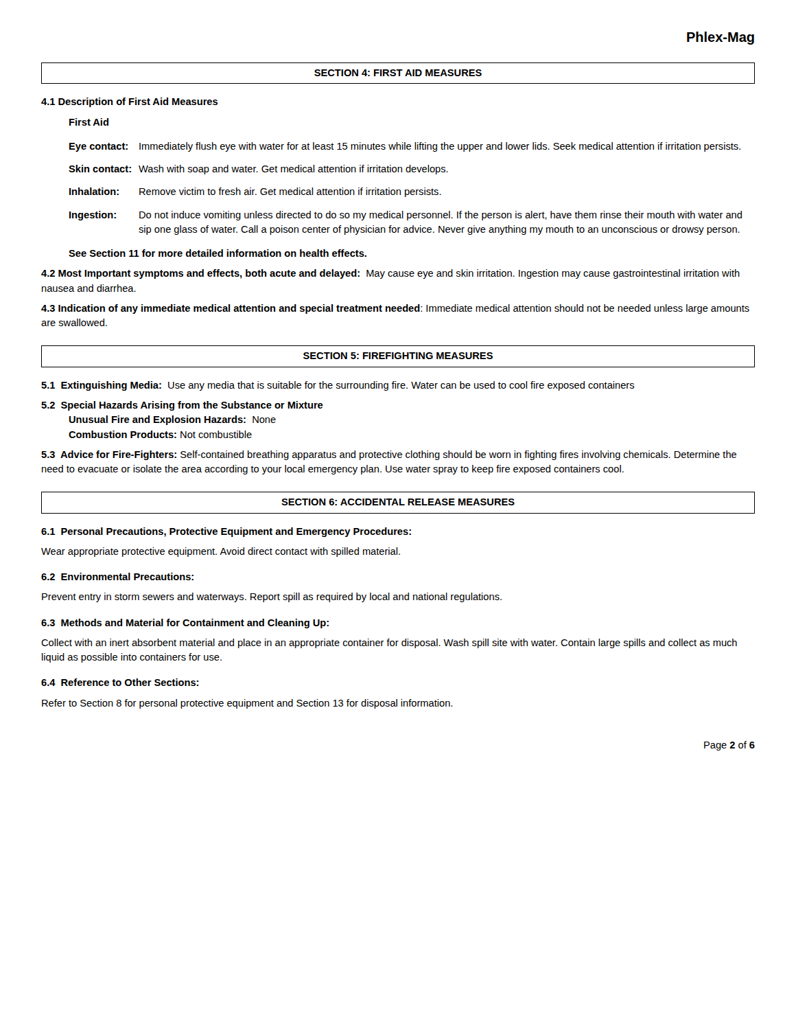Phlex-Mag
SECTION 4: FIRST AID MEASURES
4.1 Description of First Aid Measures
First Aid
| Eye contact: | Immediately flush eye with water for at least 15 minutes while lifting the upper and lower lids. Seek medical attention if irritation persists. |
| Skin contact: | Wash with soap and water. Get medical attention if irritation develops. |
| Inhalation: | Remove victim to fresh air. Get medical attention if irritation persists. |
| Ingestion: | Do not induce vomiting unless directed to do so my medical personnel. If the person is alert, have them rinse their mouth with water and sip one glass of water. Call a poison center of physician for advice. Never give anything my mouth to an unconscious or drowsy person. |
See Section 11 for more detailed information on health effects.
4.2 Most Important symptoms and effects, both acute and delayed: May cause eye and skin irritation. Ingestion may cause gastrointestinal irritation with nausea and diarrhea.
4.3 Indication of any immediate medical attention and special treatment needed: Immediate medical attention should not be needed unless large amounts are swallowed.
SECTION 5: FIREFIGHTING MEASURES
5.1 Extinguishing Media: Use any media that is suitable for the surrounding fire. Water can be used to cool fire exposed containers
5.2 Special Hazards Arising from the Substance or Mixture
Unusual Fire and Explosion Hazards: None
Combustion Products: Not combustible
5.3 Advice for Fire-Fighters: Self-contained breathing apparatus and protective clothing should be worn in fighting fires involving chemicals. Determine the need to evacuate or isolate the area according to your local emergency plan. Use water spray to keep fire exposed containers cool.
SECTION 6: ACCIDENTAL RELEASE MEASURES
6.1 Personal Precautions, Protective Equipment and Emergency Procedures:
Wear appropriate protective equipment. Avoid direct contact with spilled material.
6.2 Environmental Precautions:
Prevent entry in storm sewers and waterways. Report spill as required by local and national regulations.
6.3 Methods and Material for Containment and Cleaning Up:
Collect with an inert absorbent material and place in an appropriate container for disposal. Wash spill site with water. Contain large spills and collect as much liquid as possible into containers for use.
6.4 Reference to Other Sections:
Refer to Section 8 for personal protective equipment and Section 13 for disposal information.
Page 2 of 6